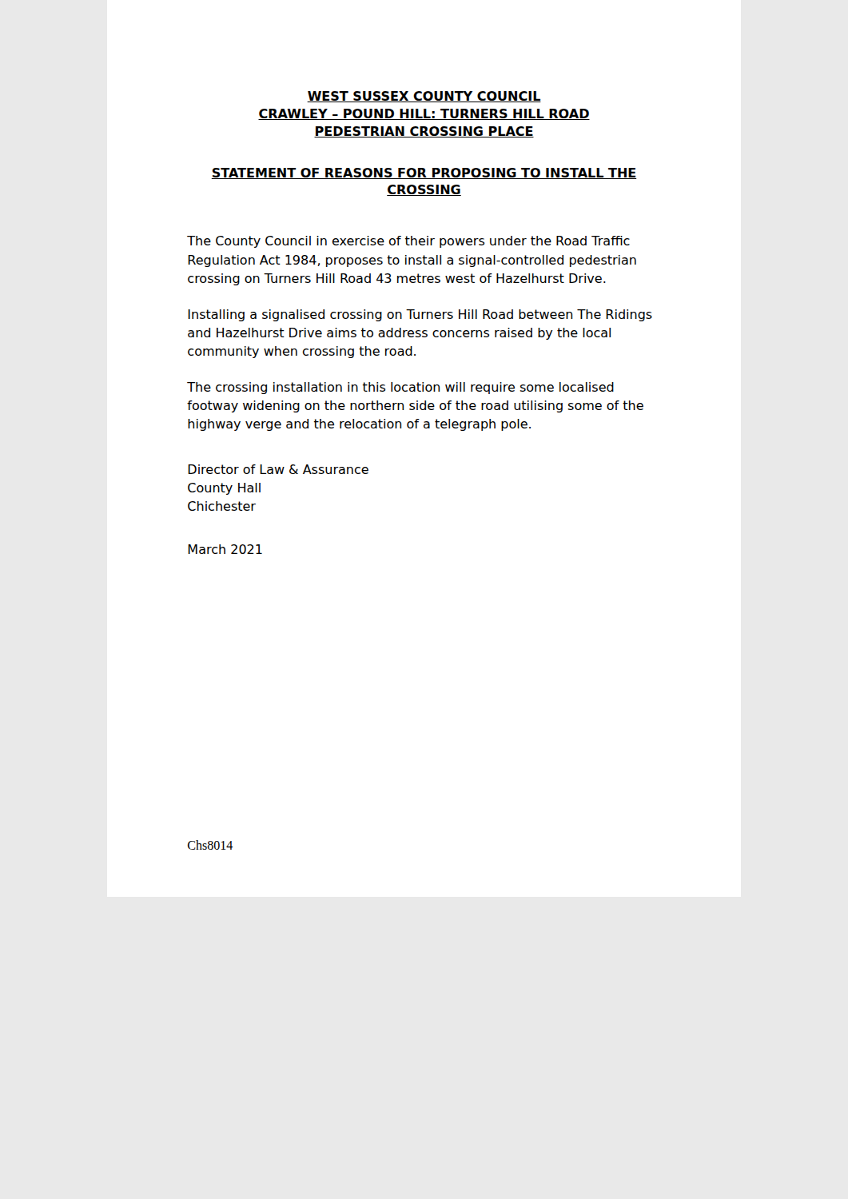WEST SUSSEX COUNTY COUNCIL
CRAWLEY – POUND HILL: TURNERS HILL ROAD
PEDESTRIAN CROSSING PLACE
STATEMENT OF REASONS FOR PROPOSING TO INSTALL THE CROSSING
The County Council in exercise of their powers under the Road Traffic Regulation Act 1984, proposes to install a signal-controlled pedestrian crossing on Turners Hill Road 43 metres west of Hazelhurst Drive.
Installing a signalised crossing on Turners Hill Road between The Ridings and Hazelhurst Drive aims to address concerns raised by the local community when crossing the road.
The crossing installation in this location will require some localised footway widening on the northern side of the road utilising some of the highway verge and the relocation of a telegraph pole.
Director of Law & Assurance County Hall Chichester
March 2021
Chs8014